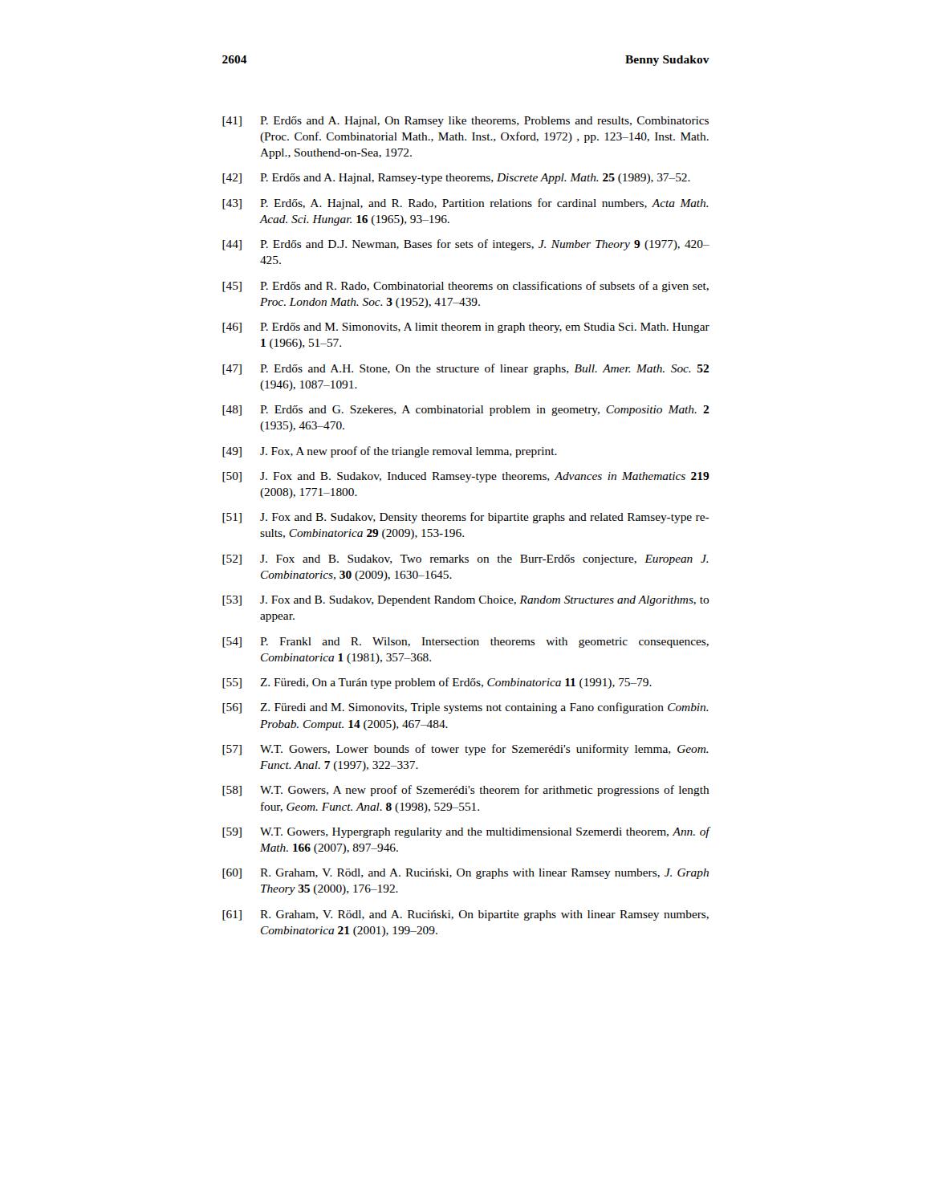2604 Benny Sudakov
[41] P. Erdős and A. Hajnal, On Ramsey like theorems, Problems and results, Combinatorics (Proc. Conf. Combinatorial Math., Math. Inst., Oxford, 1972) , pp. 123–140, Inst. Math. Appl., Southend-on-Sea, 1972.
[42] P. Erdős and A. Hajnal, Ramsey-type theorems, Discrete Appl. Math. 25 (1989), 37–52.
[43] P. Erdős, A. Hajnal, and R. Rado, Partition relations for cardinal numbers, Acta Math. Acad. Sci. Hungar. 16 (1965), 93–196.
[44] P. Erdős and D.J. Newman, Bases for sets of integers, J. Number Theory 9 (1977), 420–425.
[45] P. Erdős and R. Rado, Combinatorial theorems on classifications of subsets of a given set, Proc. London Math. Soc. 3 (1952), 417–439.
[46] P. Erdős and M. Simonovits, A limit theorem in graph theory, em Studia Sci. Math. Hungar 1 (1966), 51–57.
[47] P. Erdős and A.H. Stone, On the structure of linear graphs, Bull. Amer. Math. Soc. 52 (1946), 1087–1091.
[48] P. Erdős and G. Szekeres, A combinatorial problem in geometry, Compositio Math. 2 (1935), 463–470.
[49] J. Fox, A new proof of the triangle removal lemma, preprint.
[50] J. Fox and B. Sudakov, Induced Ramsey-type theorems, Advances in Mathematics 219 (2008), 1771–1800.
[51] J. Fox and B. Sudakov, Density theorems for bipartite graphs and related Ramsey-type results, Combinatorica 29 (2009), 153-196.
[52] J. Fox and B. Sudakov, Two remarks on the Burr-Erdős conjecture, European J. Combinatorics, 30 (2009), 1630–1645.
[53] J. Fox and B. Sudakov, Dependent Random Choice, Random Structures and Algorithms, to appear.
[54] P. Frankl and R. Wilson, Intersection theorems with geometric consequences, Combinatorica 1 (1981), 357–368.
[55] Z. Füredi, On a Turán type problem of Erdős, Combinatorica 11 (1991), 75–79.
[56] Z. Füredi and M. Simonovits, Triple systems not containing a Fano configuration Combin. Probab. Comput. 14 (2005), 467–484.
[57] W.T. Gowers, Lower bounds of tower type for Szemerédi's uniformity lemma, Geom. Funct. Anal. 7 (1997), 322–337.
[58] W.T. Gowers, A new proof of Szemerédi's theorem for arithmetic progressions of length four, Geom. Funct. Anal. 8 (1998), 529–551.
[59] W.T. Gowers, Hypergraph regularity and the multidimensional Szemerdi theorem, Ann. of Math. 166 (2007), 897–946.
[60] R. Graham, V. Rödl, and A. Ruciński, On graphs with linear Ramsey numbers, J. Graph Theory 35 (2000), 176–192.
[61] R. Graham, V. Rödl, and A. Ruciński, On bipartite graphs with linear Ramsey numbers, Combinatorica 21 (2001), 199–209.